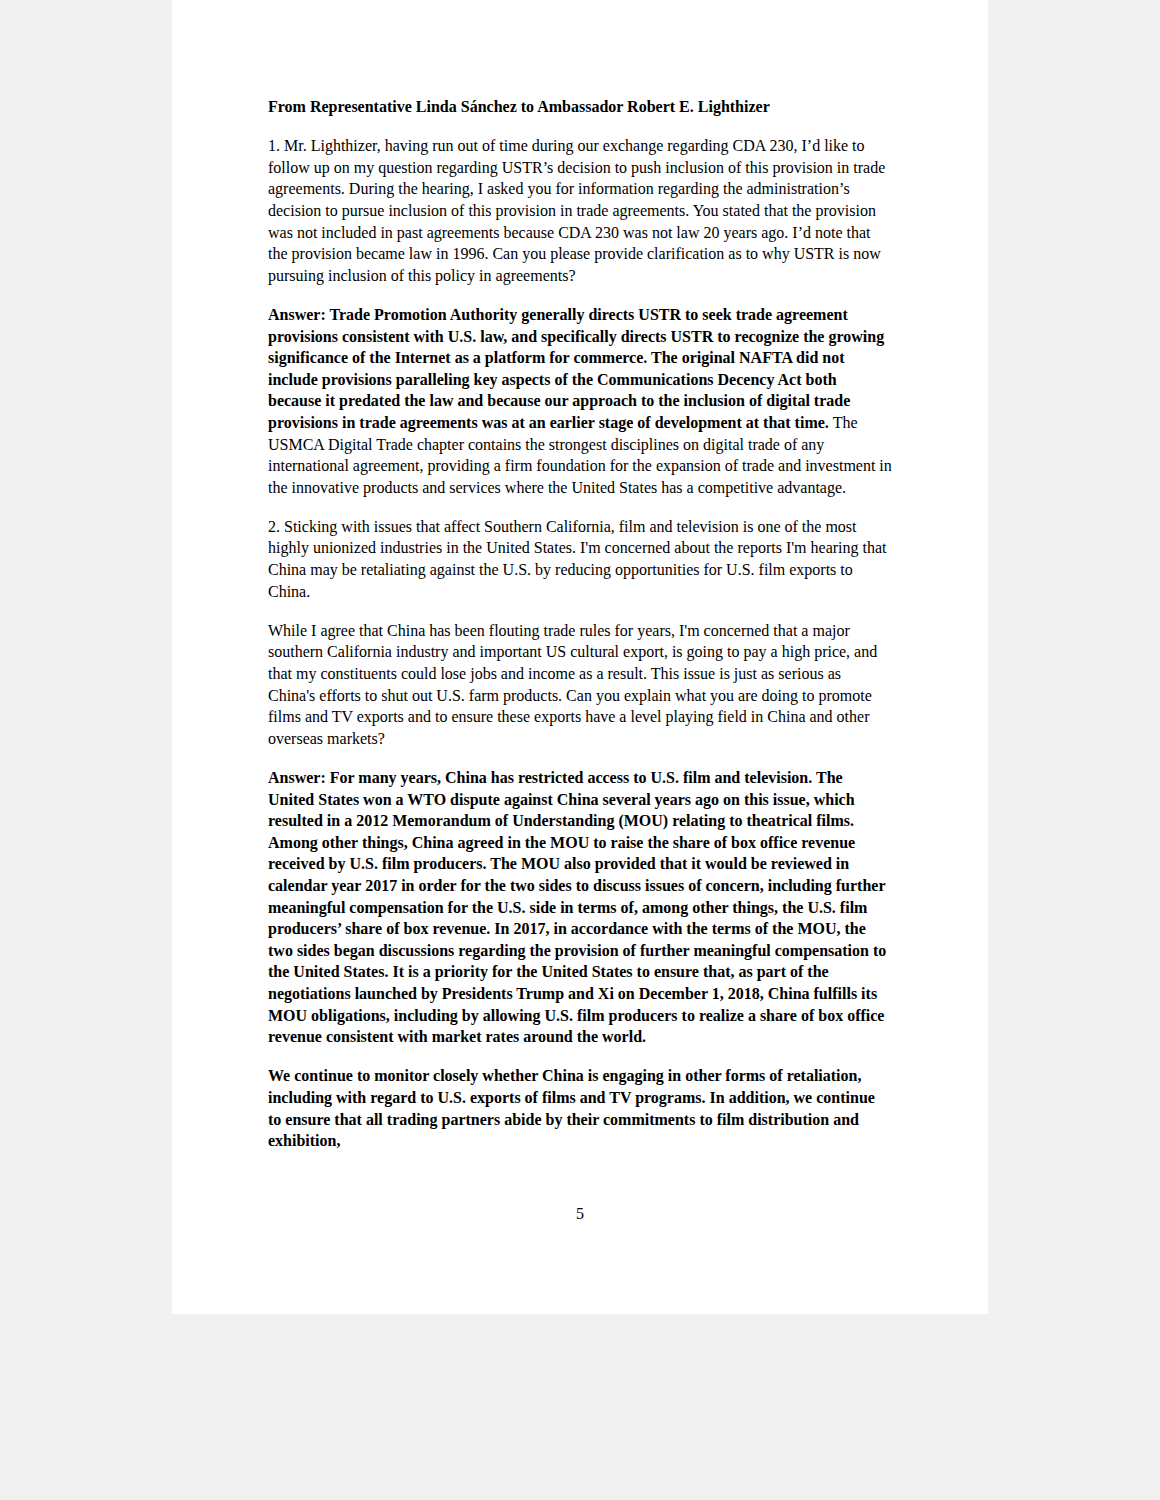From Representative Linda Sánchez to Ambassador Robert E. Lighthizer
1. Mr. Lighthizer, having run out of time during our exchange regarding CDA 230, I’d like to follow up on my question regarding USTR’s decision to push inclusion of this provision in trade agreements. During the hearing, I asked you for information regarding the administration’s decision to pursue inclusion of this provision in trade agreements. You stated that the provision was not included in past agreements because CDA 230 was not law 20 years ago. I’d note that the provision became law in 1996. Can you please provide clarification as to why USTR is now pursuing inclusion of this policy in agreements?
Answer: Trade Promotion Authority generally directs USTR to seek trade agreement provisions consistent with U.S. law, and specifically directs USTR to recognize the growing significance of the Internet as a platform for commerce. The original NAFTA did not include provisions paralleling key aspects of the Communications Decency Act both because it predated the law and because our approach to the inclusion of digital trade provisions in trade agreements was at an earlier stage of development at that time. The USMCA Digital Trade chapter contains the strongest disciplines on digital trade of any international agreement, providing a firm foundation for the expansion of trade and investment in the innovative products and services where the United States has a competitive advantage.
2. Sticking with issues that affect Southern California, film and television is one of the most highly unionized industries in the United States. I'm concerned about the reports I'm hearing that China may be retaliating against the U.S. by reducing opportunities for U.S. film exports to China.
While I agree that China has been flouting trade rules for years, I'm concerned that a major southern California industry and important US cultural export, is going to pay a high price, and that my constituents could lose jobs and income as a result. This issue is just as serious as China's efforts to shut out U.S. farm products. Can you explain what you are doing to promote films and TV exports and to ensure these exports have a level playing field in China and other overseas markets?
Answer: For many years, China has restricted access to U.S. film and television. The United States won a WTO dispute against China several years ago on this issue, which resulted in a 2012 Memorandum of Understanding (MOU) relating to theatrical films. Among other things, China agreed in the MOU to raise the share of box office revenue received by U.S. film producers. The MOU also provided that it would be reviewed in calendar year 2017 in order for the two sides to discuss issues of concern, including further meaningful compensation for the U.S. side in terms of, among other things, the U.S. film producers’ share of box revenue. In 2017, in accordance with the terms of the MOU, the two sides began discussions regarding the provision of further meaningful compensation to the United States. It is a priority for the United States to ensure that, as part of the negotiations launched by Presidents Trump and Xi on December 1, 2018, China fulfills its MOU obligations, including by allowing U.S. film producers to realize a share of box office revenue consistent with market rates around the world.
We continue to monitor closely whether China is engaging in other forms of retaliation, including with regard to U.S. exports of films and TV programs. In addition, we continue to ensure that all trading partners abide by their commitments to film distribution and exhibition,
5